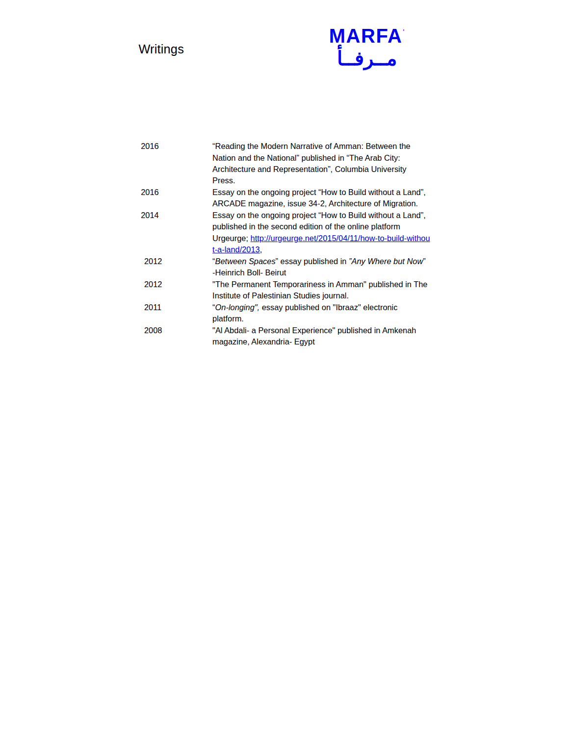Writings
MARFA'
مــرفــأ
| 2016 | “Reading the Modern Narrative of Amman: Between the Nation and the National” published in “The Arab City: Architecture and Representation”, Columbia University Press. |
| 2016 | Essay on the ongoing project “How to Build without a Land”, ARCADE magazine, issue 34-2, Architecture of Migration. |
| 2014 | Essay on the ongoing project “How to Build without a Land”, published in the second edition of the online platform Urgeurge; http://urgeurge.net/2015/04/11/how-to-build-without-a-land/2013 , |
| 2012 | “ Between Spaces ” essay published in ”Any Where but Now ” -Heinrich Boll- Beirut |
| 2012 | "The Permanent Temporariness in Amman" published in The Institute of Palestinian Studies journal. |
| 2011 | “ On-longing", essay published on "Ibraaz" electronic platform. |
| 2008 | "Al Abdali- a Personal Experience" published in Amkenah magazine, Alexandria- Egypt |